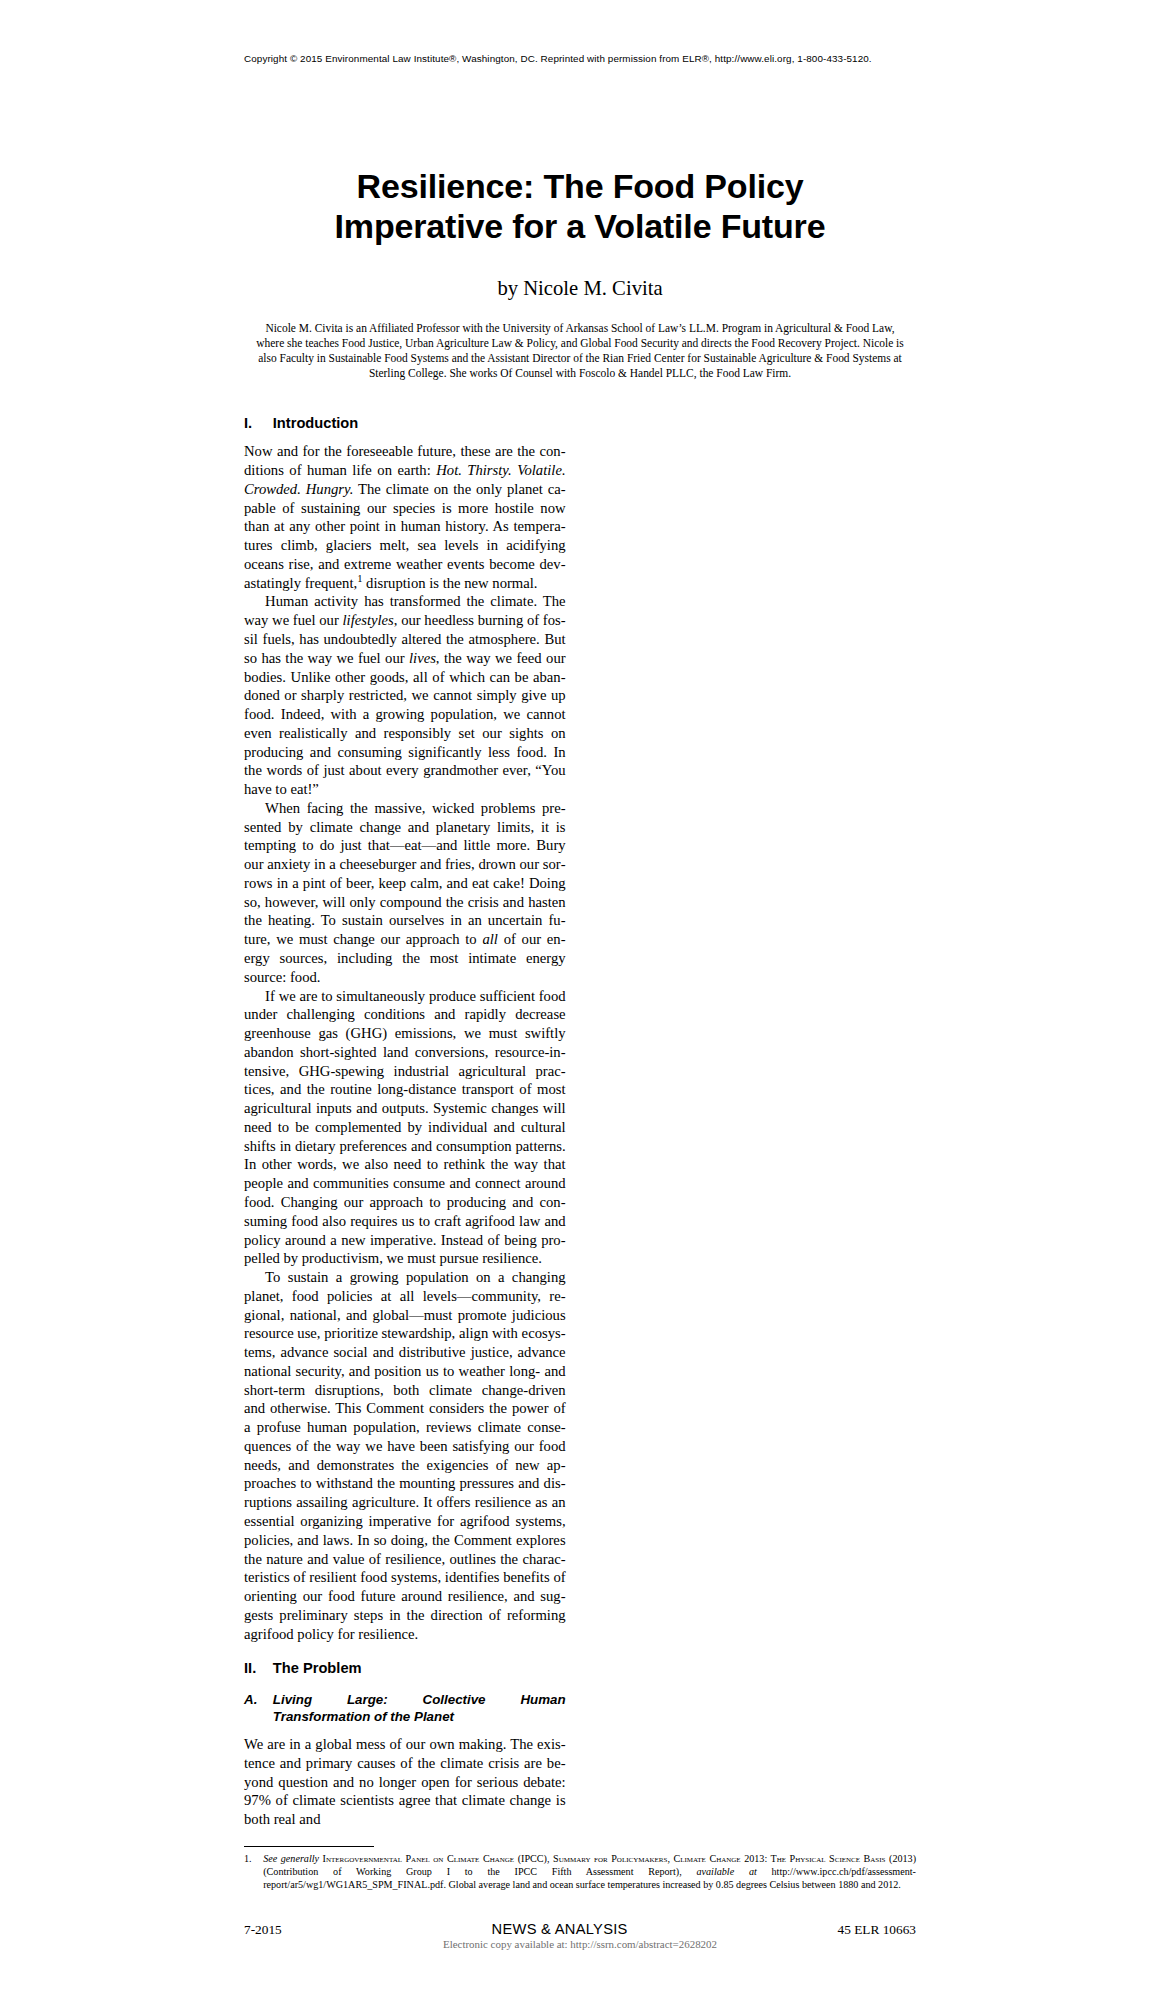Copyright © 2015 Environmental Law Institute®, Washington, DC. Reprinted with permission from ELR®, http://www.eli.org, 1-800-433-5120.
Resilience: The Food Policy
Imperative for a Volatile Future
by Nicole M. Civita
Nicole M. Civita is an Affiliated Professor with the University of Arkansas School of Law’s LL.M. Program in Agricultural & Food Law, where she teaches Food Justice, Urban Agriculture Law & Policy, and Global Food Security and directs the Food Recovery Project. Nicole is also Faculty in Sustainable Food Systems and the Assistant Director of the Rian Fried Center for Sustainable Agriculture & Food Systems at Sterling College. She works Of Counsel with Foscolo & Handel PLLC, the Food Law Firm.
I. Introduction
Now and for the foreseeable future, these are the conditions of human life on earth: Hot. Thirsty. Volatile. Crowded. Hungry. The climate on the only planet capable of sustaining our species is more hostile now than at any other point in human history. As temperatures climb, glaciers melt, sea levels in acidifying oceans rise, and extreme weather events become devastatingly frequent,1 disruption is the new normal.
Human activity has transformed the climate. The way we fuel our lifestyles, our heedless burning of fossil fuels, has undoubtedly altered the atmosphere. But so has the way we fuel our lives, the way we feed our bodies. Unlike other goods, all of which can be abandoned or sharply restricted, we cannot simply give up food. Indeed, with a growing population, we cannot even realistically and responsibly set our sights on producing and consuming significantly less food. In the words of just about every grandmother ever, “You have to eat!”
When facing the massive, wicked problems presented by climate change and planetary limits, it is tempting to do just that—eat—and little more. Bury our anxiety in a cheeseburger and fries, drown our sorrows in a pint of beer, keep calm, and eat cake! Doing so, however, will only compound the crisis and hasten the heating. To sustain ourselves in an uncertain future, we must change our approach to all of our energy sources, including the most intimate energy source: food.
If we are to simultaneously produce sufficient food under challenging conditions and rapidly decrease greenhouse gas (GHG) emissions, we must swiftly abandon short-sighted land conversions, resource-intensive, GHG-spewing industrial agricultural practices, and the routine long-distance transport of most agricultural inputs and outputs. Systemic changes will need to be complemented by individual and cultural shifts in dietary preferences and consumption patterns. In other words, we also need to rethink the way that people and communities consume and connect around food. Changing our approach to producing and consuming food also requires us to craft agrifood law and policy around a new imperative. Instead of being propelled by productivism, we must pursue resilience.
To sustain a growing population on a changing planet, food policies at all levels—community, regional, national, and global—must promote judicious resource use, prioritize stewardship, align with ecosystems, advance social and distributive justice, advance national security, and position us to weather long- and short-term disruptions, both climate change-driven and otherwise. This Comment considers the power of a profuse human population, reviews climate consequences of the way we have been satisfying our food needs, and demonstrates the exigencies of new approaches to withstand the mounting pressures and disruptions assailing agriculture. It offers resilience as an essential organizing imperative for agrifood systems, policies, and laws. In so doing, the Comment explores the nature and value of resilience, outlines the characteristics of resilient food systems, identifies benefits of orienting our food future around resilience, and suggests preliminary steps in the direction of reforming agrifood policy for resilience.
II. The Problem
A. Living Large: Collective Human Transformation of the Planet
We are in a global mess of our own making. The existence and primary causes of the climate crisis are beyond question and no longer open for serious debate: 97% of climate scientists agree that climate change is both real and
1. See generally Intergovernmental Panel on Climate Change (IPCC), Summary for Policymakers, Climate Change 2013: The Physical Science Basis (2013) (Contribution of Working Group I to the IPCC Fifth Assessment Report), available at http://www.ipcc.ch/pdf/assessment-report/ar5/wg1/WG1AR5_SPM_FINAL.pdf. Global average land and ocean surface temperatures increased by 0.85 degrees Celsius between 1880 and 2012.
7-2015
NEWS & ANALYSIS
45 ELR 10663
Electronic copy available at: http://ssrn.com/abstract=2628202